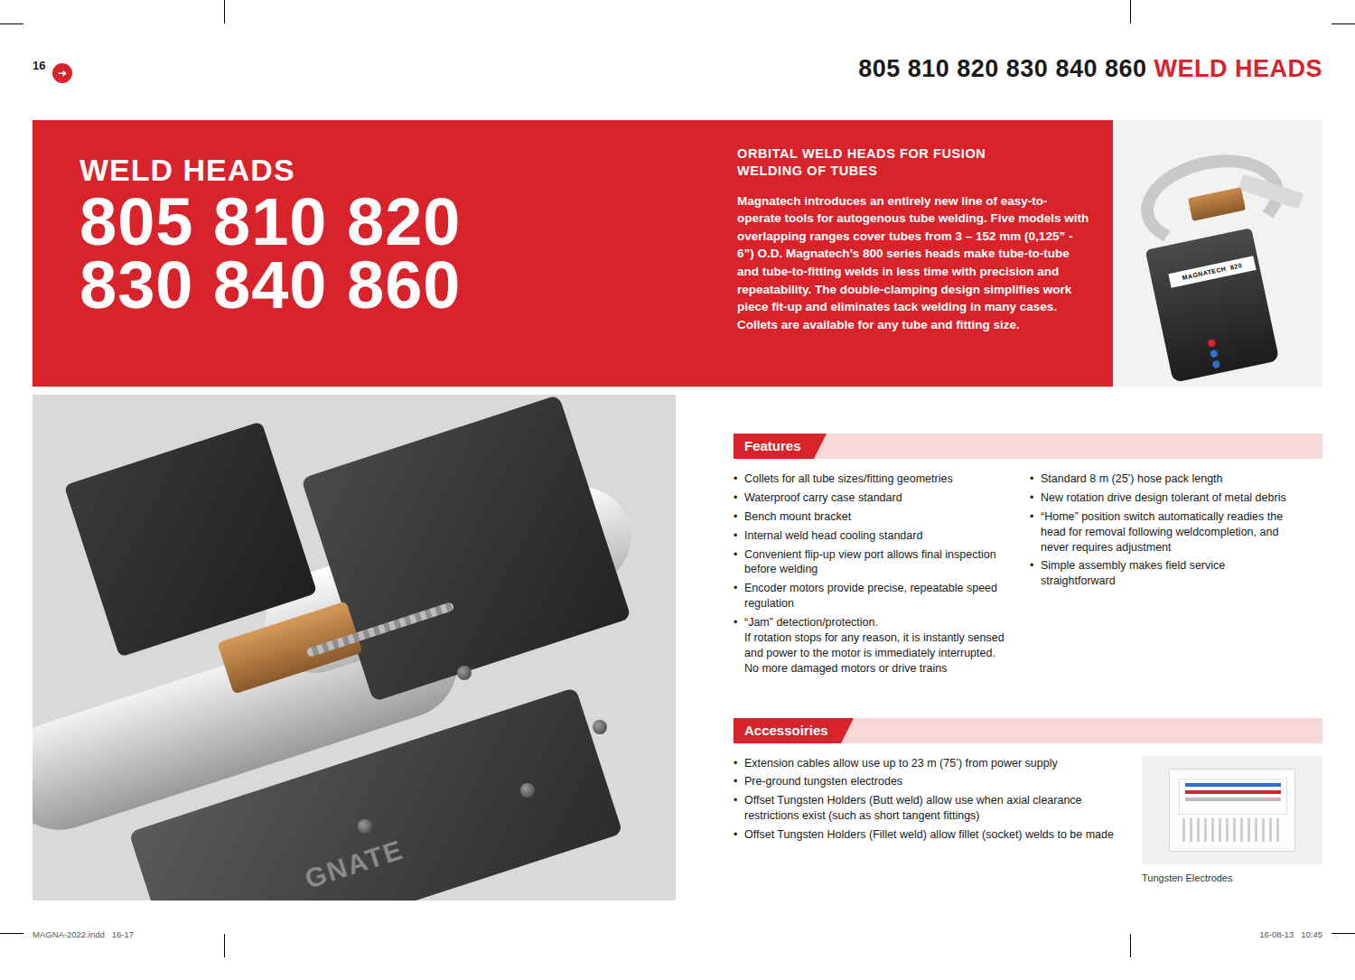16
➜
805 810 820 830 840 860 WELD HEADS
WELD HEADS
805 810 820 830 840 860
ORBITAL WELD HEADS FOR FUSION
WELDING OF TUBES
Magnatech introduces an entirely new line of easy-to-operate tools for autogenous tube welding. Five models with overlapping ranges cover tubes from 3 – 152 mm (0,125” - 6”) O.D. Magnatech’s 800 series heads make tube-to-tube and tube-to-fitting welds in less time with precision and repeatability. The double-clamping design simplifies work piece fit-up and eliminates tack welding in many cases. Collets are available for any tube and fitting size.
MAGNATECH 820
GNATE
Features
Collets for all tube sizes/fitting geometries
Waterproof carry case standard
Bench mount bracket
Internal weld head cooling standard
Convenient flip-up view port allows final inspection before welding
Encoder motors provide precise, repeatable speed regulation
“Jam” detection/protection.
If rotation stops for any reason, it is instantly sensed and power to the motor is immediately interrupted. No more damaged motors or drive trains
Standard 8 m (25’) hose pack length
New rotation drive design tolerant of metal debris
“Home” position switch automatically readies the head for removal following weldcompletion, and never requires adjustment
Simple assembly makes field service straightforward
Accessoiries
Extension cables allow use up to 23 m (75’) from power supply
Pre-ground tungsten electrodes
Offset Tungsten Holders (Butt weld) allow use when axial clearance restrictions exist (such as short tangent fittings)
Offset Tungsten Holders (Fillet weld) allow fillet (socket) welds to be made
Tungsten Electrodes
MAGNA-2022.indd 16-17
16-08-13 10:45